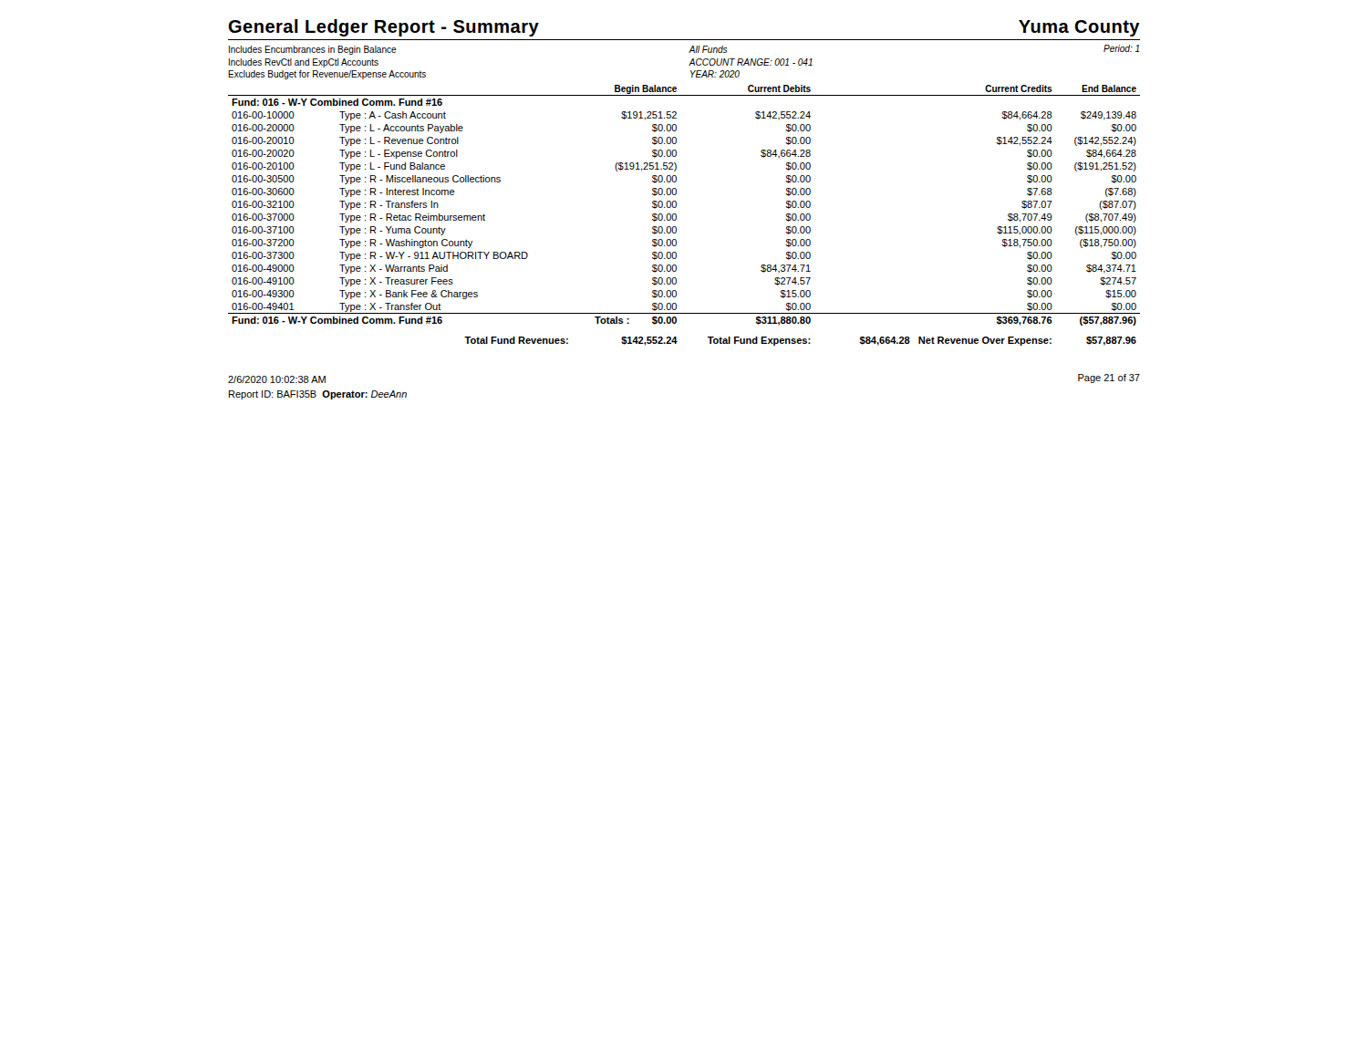General Ledger Report - Summary
Yuma County
Includes Encumbrances in Begin Balance
Includes RevCtl and ExpCtl Accounts
Excludes Budget for Revenue/Expense Accounts
All Funds
ACCOUNT RANGE: 001 - 041
YEAR: 2020
Period: 1
| | | Begin Balance | Current Debits | Current Credits | End Balance |
| --- | --- | --- | --- | --- | --- |
| Fund: 016 - W-Y Combined Comm. Fund #16 |
| 016-00-10000 | Type : A - Cash Account | $191,251.52 | $142,552.24 | $84,664.28 | $249,139.48 |
| 016-00-20000 | Type : L - Accounts Payable | $0.00 | $0.00 | $0.00 | $0.00 |
| 016-00-20010 | Type : L - Revenue Control | $0.00 | $0.00 | $142,552.24 | ($142,552.24) |
| 016-00-20020 | Type : L - Expense Control | $0.00 | $84,664.28 | $0.00 | $84,664.28 |
| 016-00-20100 | Type : L - Fund Balance | ($191,251.52) | $0.00 | $0.00 | ($191,251.52) |
| 016-00-30500 | Type : R - Miscellaneous Collections | $0.00 | $0.00 | $0.00 | $0.00 |
| 016-00-30600 | Type : R - Interest Income | $0.00 | $0.00 | $7.68 | ($7.68) |
| 016-00-32100 | Type : R - Transfers In | $0.00 | $0.00 | $87.07 | ($87.07) |
| 016-00-37000 | Type : R - Retac Reimbursement | $0.00 | $0.00 | $8,707.49 | ($8,707.49) |
| 016-00-37100 | Type : R - Yuma County | $0.00 | $0.00 | $115,000.00 | ($115,000.00) |
| 016-00-37200 | Type : R - Washington County | $0.00 | $0.00 | $18,750.00 | ($18,750.00) |
| 016-00-37300 | Type : R - W-Y - 911 AUTHORITY BOARD | $0.00 | $0.00 | $0.00 | $0.00 |
| 016-00-49000 | Type : X - Warrants Paid | $0.00 | $84,374.71 | $0.00 | $84,374.71 |
| 016-00-49100 | Type : X - Treasurer Fees | $0.00 | $274.57 | $0.00 | $274.57 |
| 016-00-49300 | Type : X - Bank Fee & Charges | $0.00 | $15.00 | $0.00 | $15.00 |
| 016-00-49401 | Type : X - Transfer Out | $0.00 | $0.00 | $0.00 | $0.00 |
| Fund: 016 - W-Y Combined Comm. Fund #16 | Totals : $0.00 | $311,880.80 | $369,768.76 | ($57,887.96) |
| Total Fund Revenues: | $142,552.24 | Total Fund Expenses: | $84,664.28 Net Revenue Over Expense: | $57,887.96 |
2/6/2020 10:02:38 AM
Report ID: BAFI35B Operator: DeeAnn
Page 21 of 37